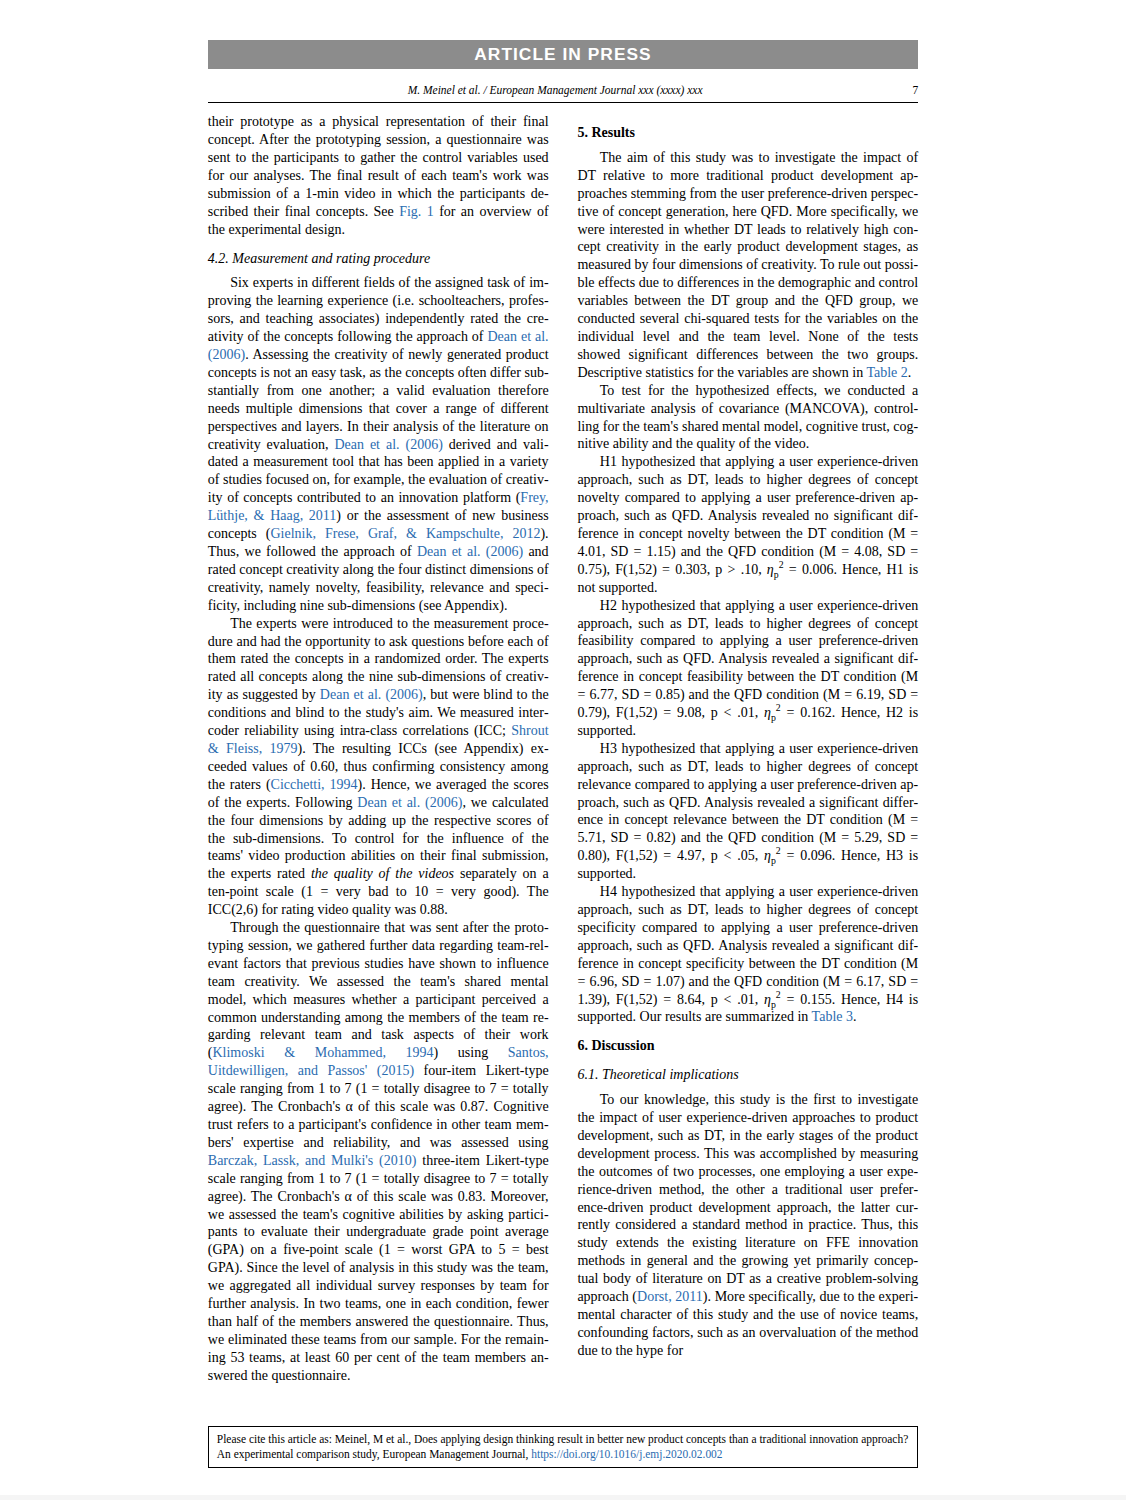ARTICLE IN PRESS
M. Meinel et al. / European Management Journal xxx (xxxx) xxx 7
their prototype as a physical representation of their final concept. After the prototyping session, a questionnaire was sent to the participants to gather the control variables used for our analyses. The final result of each team's work was submission of a 1-min video in which the participants described their final concepts. See Fig. 1 for an overview of the experimental design.
4.2. Measurement and rating procedure
Six experts in different fields of the assigned task of improving the learning experience (i.e. schoolteachers, professors, and teaching associates) independently rated the creativity of the concepts following the approach of Dean et al. (2006). Assessing the creativity of newly generated product concepts is not an easy task, as the concepts often differ substantially from one another; a valid evaluation therefore needs multiple dimensions that cover a range of different perspectives and layers. In their analysis of the literature on creativity evaluation, Dean et al. (2006) derived and validated a measurement tool that has been applied in a variety of studies focused on, for example, the evaluation of creativity of concepts contributed to an innovation platform (Frey, Lüthje, & Haag, 2011) or the assessment of new business concepts (Gielnik, Frese, Graf, & Kampschulte, 2012). Thus, we followed the approach of Dean et al. (2006) and rated concept creativity along the four distinct dimensions of creativity, namely novelty, feasibility, relevance and specificity, including nine sub-dimensions (see Appendix).
The experts were introduced to the measurement procedure and had the opportunity to ask questions before each of them rated the concepts in a randomized order. The experts rated all concepts along the nine sub-dimensions of creativity as suggested by Dean et al. (2006), but were blind to the conditions and blind to the study's aim. We measured intercoder reliability using intra-class correlations (ICC; Shrout & Fleiss, 1979). The resulting ICCs (see Appendix) exceeded values of 0.60, thus confirming consistency among the raters (Cicchetti, 1994). Hence, we averaged the scores of the experts. Following Dean et al. (2006), we calculated the four dimensions by adding up the respective scores of the sub-dimensions. To control for the influence of the teams' video production abilities on their final submission, the experts rated the quality of the videos separately on a ten-point scale (1 = very bad to 10 = very good). The ICC(2,6) for rating video quality was 0.88.
Through the questionnaire that was sent after the prototyping session, we gathered further data regarding team-relevant factors that previous studies have shown to influence team creativity. We assessed the team's shared mental model, which measures whether a participant perceived a common understanding among the members of the team regarding relevant team and task aspects of their work (Klimoski & Mohammed, 1994) using Santos, Uitdewilligen, and Passos' (2015) four-item Likert-type scale ranging from 1 to 7 (1 = totally disagree to 7 = totally agree). The Cronbach's α of this scale was 0.87. Cognitive trust refers to a participant's confidence in other team members' expertise and reliability, and was assessed using Barczak, Lassk, and Mulki's (2010) three-item Likert-type scale ranging from 1 to 7 (1 = totally disagree to 7 = totally agree). The Cronbach's α of this scale was 0.83. Moreover, we assessed the team's cognitive abilities by asking participants to evaluate their undergraduate grade point average (GPA) on a five-point scale (1 = worst GPA to 5 = best GPA). Since the level of analysis in this study was the team, we aggregated all individual survey responses by team for further analysis. In two teams, one in each condition, fewer than half of the members answered the questionnaire. Thus, we eliminated these teams from our sample. For the remaining 53 teams, at least 60 per cent of the team members answered the questionnaire.
5. Results
The aim of this study was to investigate the impact of DT relative to more traditional product development approaches stemming from the user preference-driven perspective of concept generation, here QFD. More specifically, we were interested in whether DT leads to relatively high concept creativity in the early product development stages, as measured by four dimensions of creativity. To rule out possible effects due to differences in the demographic and control variables between the DT group and the QFD group, we conducted several chi-squared tests for the variables on the individual level and the team level. None of the tests showed significant differences between the two groups. Descriptive statistics for the variables are shown in Table 2.
To test for the hypothesized effects, we conducted a multivariate analysis of covariance (MANCOVA), controlling for the team's shared mental model, cognitive trust, cognitive ability and the quality of the video.
H1 hypothesized that applying a user experience-driven approach, such as DT, leads to higher degrees of concept novelty compared to applying a user preference-driven approach, such as QFD. Analysis revealed no significant difference in concept novelty between the DT condition (M = 4.01, SD = 1.15) and the QFD condition (M = 4.08, SD = 0.75), F(1,52) = 0.303, p > .10, ηp2 = 0.006. Hence, H1 is not supported.
H2 hypothesized that applying a user experience-driven approach, such as DT, leads to higher degrees of concept feasibility compared to applying a user preference-driven approach, such as QFD. Analysis revealed a significant difference in concept feasibility between the DT condition (M = 6.77, SD = 0.85) and the QFD condition (M = 6.19, SD = 0.79), F(1,52) = 9.08, p < .01, ηp2 = 0.162. Hence, H2 is supported.
H3 hypothesized that applying a user experience-driven approach, such as DT, leads to higher degrees of concept relevance compared to applying a user preference-driven approach, such as QFD. Analysis revealed a significant difference in concept relevance between the DT condition (M = 5.71, SD = 0.82) and the QFD condition (M = 5.29, SD = 0.80), F(1,52) = 4.97, p < .05, ηp2 = 0.096. Hence, H3 is supported.
H4 hypothesized that applying a user experience-driven approach, such as DT, leads to higher degrees of concept specificity compared to applying a user preference-driven approach, such as QFD. Analysis revealed a significant difference in concept specificity between the DT condition (M = 6.96, SD = 1.07) and the QFD condition (M = 6.17, SD = 1.39), F(1,52) = 8.64, p < .01, ηp2 = 0.155. Hence, H4 is supported. Our results are summarized in Table 3.
6. Discussion
6.1. Theoretical implications
To our knowledge, this study is the first to investigate the impact of user experience-driven approaches to product development, such as DT, in the early stages of the product development process. This was accomplished by measuring the outcomes of two processes, one employing a user experience-driven method, the other a traditional user preference-driven product development approach, the latter currently considered a standard method in practice. Thus, this study extends the existing literature on FFE innovation methods in general and the growing yet primarily conceptual body of literature on DT as a creative problem-solving approach (Dorst, 2011). More specifically, due to the experimental character of this study and the use of novice teams, confounding factors, such as an overvaluation of the method due to the hype for
Please cite this article as: Meinel, M et al., Does applying design thinking result in better new product concepts than a traditional innovation approach? An experimental comparison study, European Management Journal, https://doi.org/10.1016/j.emj.2020.02.002